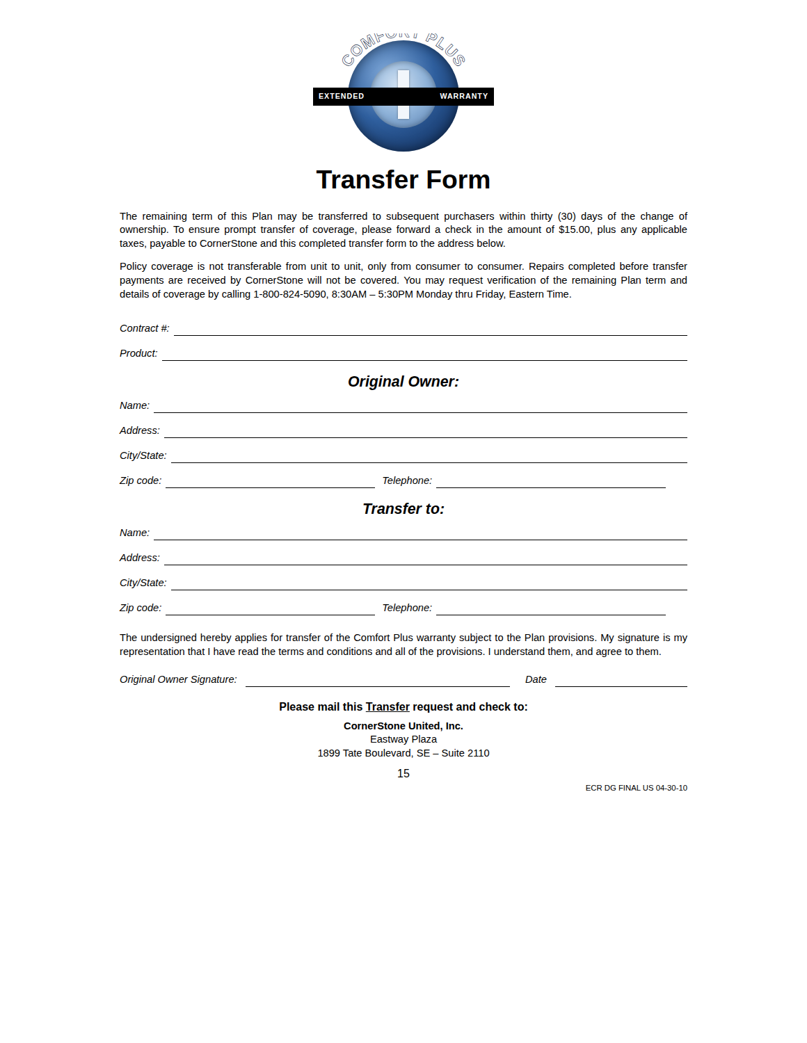EXTENDED WARRANTY
COMFORT PLUS
Transfer Form
The remaining term of this Plan may be transferred to subsequent purchasers within thirty (30) days of the change of ownership. To ensure prompt transfer of coverage, please forward a check in the amount of $15.00, plus any applicable taxes, payable to CornerStone and this completed transfer form to the address below.
Policy coverage is not transferable from unit to unit, only from consumer to consumer. Repairs completed before transfer payments are received by CornerStone will not be covered. You may request verification of the remaining Plan term and details of coverage by calling 1-800-824-5090, 8:30AM – 5:30PM Monday thru Friday, Eastern Time.
Contract #:
Product:
Original Owner:
Name:
Address:
City/State:
Zip code:
Telephone:
Transfer to:
Name:
Address:
City/State:
Zip code:
Telephone:
The undersigned hereby applies for transfer of the Comfort Plus warranty subject to the Plan provisions. My signature is my representation that I have read the terms and conditions and all of the provisions. I understand them, and agree to them.
Original Owner Signature: Date
Please mail this Transfer request and check to:
CornerStone United, Inc.
Eastway Plaza
1899 Tate Boulevard, SE – Suite 2110
15
ECR DG FINAL US 04-30-10